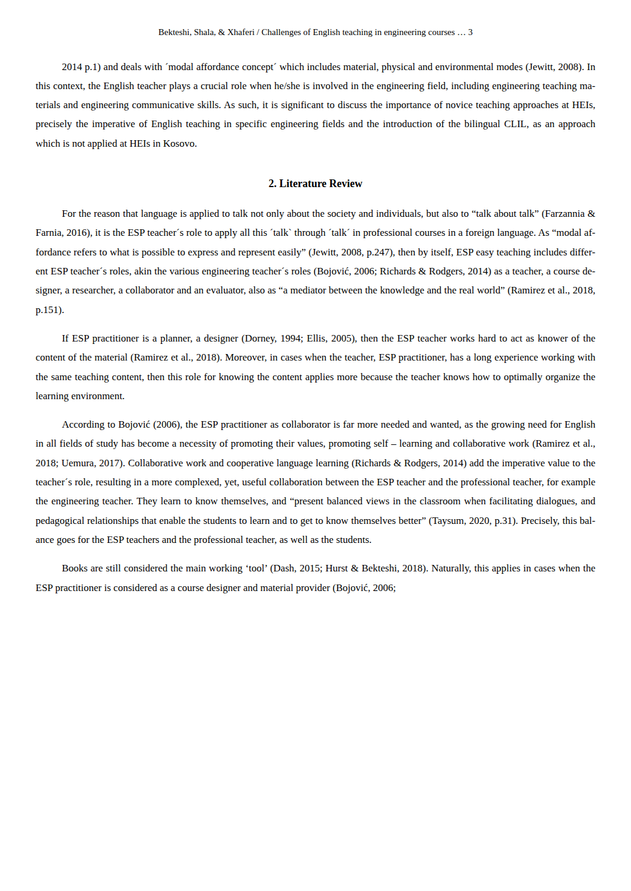Bekteshi, Shala, & Xhaferi / Challenges of English teaching in engineering courses … 3
2014 p.1) and deals with ´modal affordance concept´ which includes material, physical and environmental modes (Jewitt, 2008). In this context, the English teacher plays a crucial role when he/she is involved in the engineering field, including engineering teaching materials and engineering communicative skills. As such, it is significant to discuss the importance of novice teaching approaches at HEIs, precisely the imperative of English teaching in specific engineering fields and the introduction of the bilingual CLIL, as an approach which is not applied at HEIs in Kosovo.
2. Literature Review
For the reason that language is applied to talk not only about the society and individuals, but also to “talk about talk” (Farzannia & Farnia, 2016), it is the ESP teacher´s role to apply all this ´talk` through ´talk´ in professional courses in a foreign language. As “modal affordance refers to what is possible to express and represent easily” (Jewitt, 2008, p.247), then by itself, ESP easy teaching includes different ESP teacher´s roles, akin the various engineering teacher´s roles (Bojović, 2006; Richards & Rodgers, 2014) as a teacher, a course designer, a researcher, a collaborator and an evaluator, also as “a mediator between the knowledge and the real world” (Ramirez et al., 2018, p.151).
If ESP practitioner is a planner, a designer (Dorney, 1994; Ellis, 2005), then the ESP teacher works hard to act as knower of the content of the material (Ramirez et al., 2018). Moreover, in cases when the teacher, ESP practitioner, has a long experience working with the same teaching content, then this role for knowing the content applies more because the teacher knows how to optimally organize the learning environment.
According to Bojović (2006), the ESP practitioner as collaborator is far more needed and wanted, as the growing need for English in all fields of study has become a necessity of promoting their values, promoting self – learning and collaborative work (Ramirez et al., 2018; Uemura, 2017). Collaborative work and cooperative language learning (Richards & Rodgers, 2014) add the imperative value to the teacher´s role, resulting in a more complexed, yet, useful collaboration between the ESP teacher and the professional teacher, for example the engineering teacher. They learn to know themselves, and “present balanced views in the classroom when facilitating dialogues, and pedagogical relationships that enable the students to learn and to get to know themselves better” (Taysum, 2020, p.31). Precisely, this balance goes for the ESP teachers and the professional teacher, as well as the students.
Books are still considered the main working ‘tool’ (Dash, 2015; Hurst & Bekteshi, 2018). Naturally, this applies in cases when the ESP practitioner is considered as a course designer and material provider (Bojović, 2006;